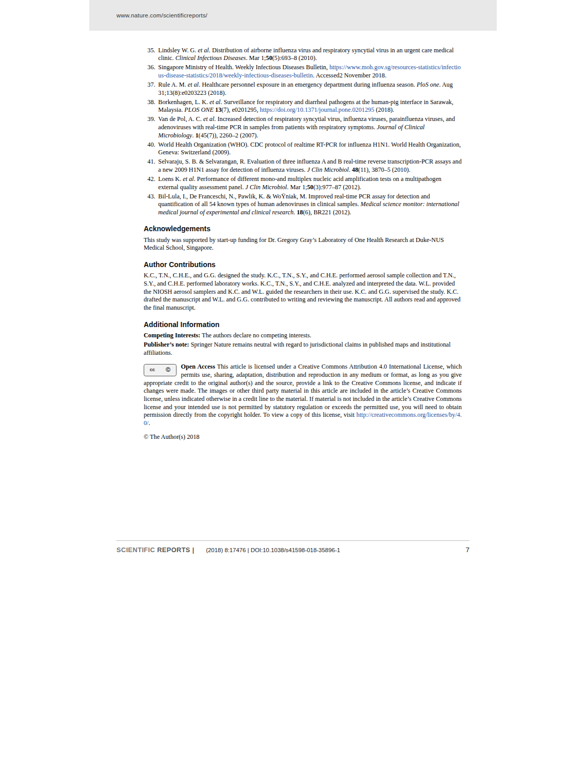www.nature.com/scientificreports/
35. Lindsley W. G. et al. Distribution of airborne influenza virus and respiratory syncytial virus in an urgent care medical clinic. Clinical Infectious Diseases. Mar 1;50(5):693–8 (2010).
36. Singapore Ministry of Health. Weekly Infectious Diseases Bulletin, https://www.moh.gov.sg/resources-statistics/infectious-disease-statistics/2018/weekly-infectious-diseases-bulletin. Accessed2 November 2018.
37. Rule A. M. et al. Healthcare personnel exposure in an emergency department during influenza season. PloS one. Aug 31;13(8):e0203223 (2018).
38. Borkenhagen, L. K. et al. Surveillance for respiratory and diarrheal pathogens at the human-pig interface in Sarawak, Malaysia. PLOS ONE 13(7), e0201295, https://doi.org/10.1371/journal.pone.0201295 (2018).
39. Van de Pol, A. C. et al. Increased detection of respiratory syncytial virus, influenza viruses, parainfluenza viruses, and adenoviruses with real-time PCR in samples from patients with respiratory symptoms. Journal of Clinical Microbiology. 1(45(7)), 2260–2 (2007).
40. World Health Organization (WHO). CDC protocol of realtime RT-PCR for influenza H1N1. World Health Organization, Geneva: Switzerland (2009).
41. Selvaraju, S. B. & Selvarangan, R. Evaluation of three influenza A and B real-time reverse transcription-PCR assays and a new 2009 H1N1 assay for detection of influenza viruses. J Clin Microbiol. 48(11), 3870–5 (2010).
42. Loens K. et al. Performance of different mono-and multiplex nucleic acid amplification tests on a multipathogen external quality assessment panel. J Clin Microbiol. Mar 1;50(3):977–87 (2012).
43. Bil-Lula, I., De Franceschi, N., Pawlik, K. & WoŸniak, M. Improved real-time PCR assay for detection and quantification of all 54 known types of human adenoviruses in clinical samples. Medical science monitor: international medical journal of experimental and clinical research. 18(6), BR221 (2012).
Acknowledgements
This study was supported by start-up funding for Dr. Gregory Gray’s Laboratory of One Health Research at Duke-NUS Medical School, Singapore.
Author Contributions
K.C., T.N., C.H.E., and G.G. designed the study. K.C., T.N., S.Y., and C.H.E. performed aerosol sample collection and T.N., S.Y., and C.H.E. performed laboratory works. K.C., T.N., S.Y., and C.H.E. analyzed and interpreted the data. W.L. provided the NIOSH aerosol samplers and K.C. and W.L. guided the researchers in their use. K.C. and G.G. supervised the study. K.C. drafted the manuscript and W.L. and G.G. contributed to writing and reviewing the manuscript. All authors read and approved the final manuscript.
Additional Information
Competing Interests: The authors declare no competing interests.
Publisher’s note: Springer Nature remains neutral with regard to jurisdictional claims in published maps and institutional affiliations.
ccⒸ
Open Access This article is licensed under a Creative Commons Attribution 4.0 International License, which permits use, sharing, adaptation, distribution and reproduction in any medium or format, as long as you give appropriate credit to the original author(s) and the source, provide a link to the Creative Commons license, and indicate if changes were made. The images or other third party material in this article are included in the article’s Creative Commons license, unless indicated otherwise in a credit line to the material. If material is not included in the article’s Creative Commons license and your intended use is not permitted by statutory regulation or exceeds the permitted use, you will need to obtain permission directly from the copyright holder. To view a copy of this license, visit http://creativecommons.org/licenses/by/4.0/.
© The Author(s) 2018
SCIENTIFIC REPORTS |
(2018) 8:17476 | DOI:10.1038/s41598-018-35896-1
7